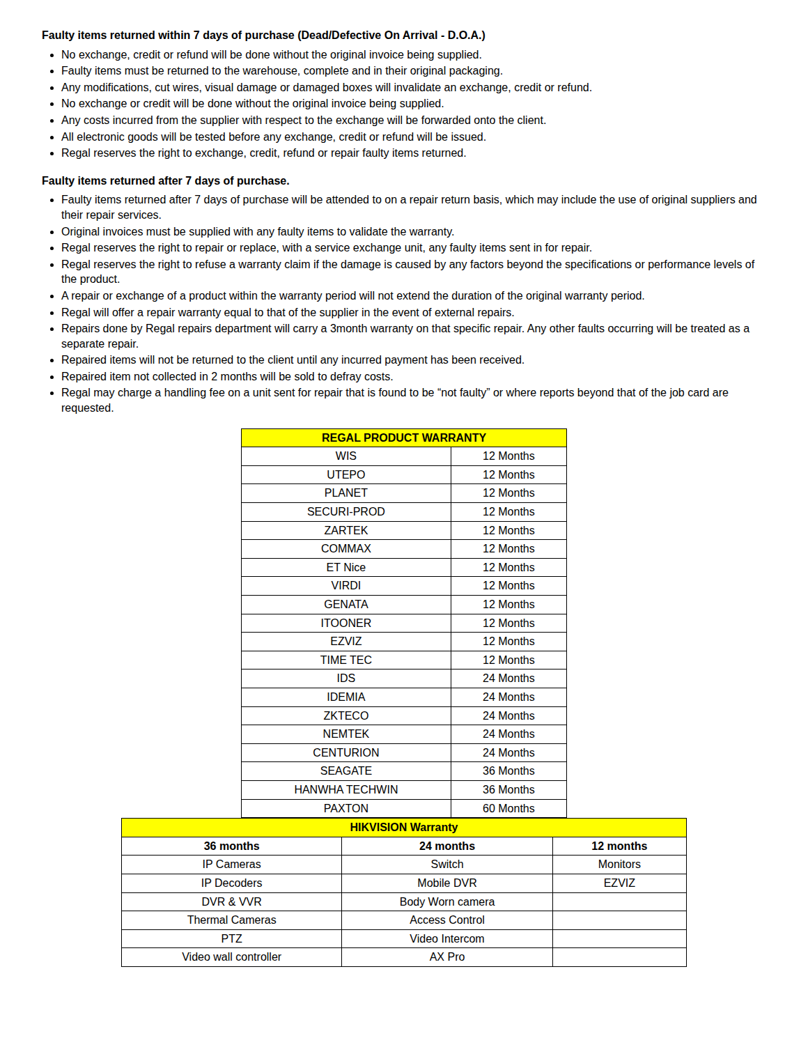Faulty items returned within 7 days of purchase (Dead/Defective On Arrival - D.O.A.)
No exchange, credit or refund will be done without the original invoice being supplied.
Faulty items must be returned to the warehouse, complete and in their original packaging.
Any modifications, cut wires, visual damage or damaged boxes will invalidate an exchange, credit or refund.
No exchange or credit will be done without the original invoice being supplied.
Any costs incurred from the supplier with respect to the exchange will be forwarded onto the client.
All electronic goods will be tested before any exchange, credit or refund will be issued.
Regal reserves the right to exchange, credit, refund or repair faulty items returned.
Faulty items returned after 7 days of purchase.
Faulty items returned after 7 days of purchase will be attended to on a repair return basis, which may include the use of original suppliers and their repair services.
Original invoices must be supplied with any faulty items to validate the warranty.
Regal reserves the right to repair or replace, with a service exchange unit, any faulty items sent in for repair.
Regal reserves the right to refuse a warranty claim if the damage is caused by any factors beyond the specifications or performance levels of the product.
A repair or exchange of a product within the warranty period will not extend the duration of the original warranty period.
Regal will offer a repair warranty equal to that of the supplier in the event of external repairs.
Repairs done by Regal repairs department will carry a 3month warranty on that specific repair. Any other faults occurring will be treated as a separate repair.
Repaired items will not be returned to the client until any incurred payment has been received.
Repaired item not collected in 2 months will be sold to defray costs.
Regal may charge a handling fee on a unit sent for repair that is found to be “not faulty” or where reports beyond that of the job card are requested.
| REGAL PRODUCT WARRANTY |
| --- |
| WIS | 12 Months |
| UTEPO | 12 Months |
| PLANET | 12 Months |
| SECURI-PROD | 12 Months |
| ZARTEK | 12 Months |
| COMMAX | 12 Months |
| ET Nice | 12 Months |
| VIRDI | 12 Months |
| GENATA | 12 Months |
| ITOONER | 12 Months |
| EZVIZ | 12 Months |
| TIME TEC | 12 Months |
| IDS | 24 Months |
| IDEMIA | 24 Months |
| ZKTECO | 24 Months |
| NEMTEK | 24 Months |
| CENTURION | 24 Months |
| SEAGATE | 36 Months |
| HANWHA TECHWIN | 36 Months |
| PAXTON | 60 Months |
| HIKVISION Warranty |
| --- |
| 36 months | 24 months | 12 months |
| IP Cameras | Switch | Monitors |
| IP Decoders | Mobile DVR | EZVIZ |
| DVR & VVR | Body Worn camera | |
| Thermal Cameras | Access Control | |
| PTZ | Video Intercom | |
| Video wall controller | AX Pro | |